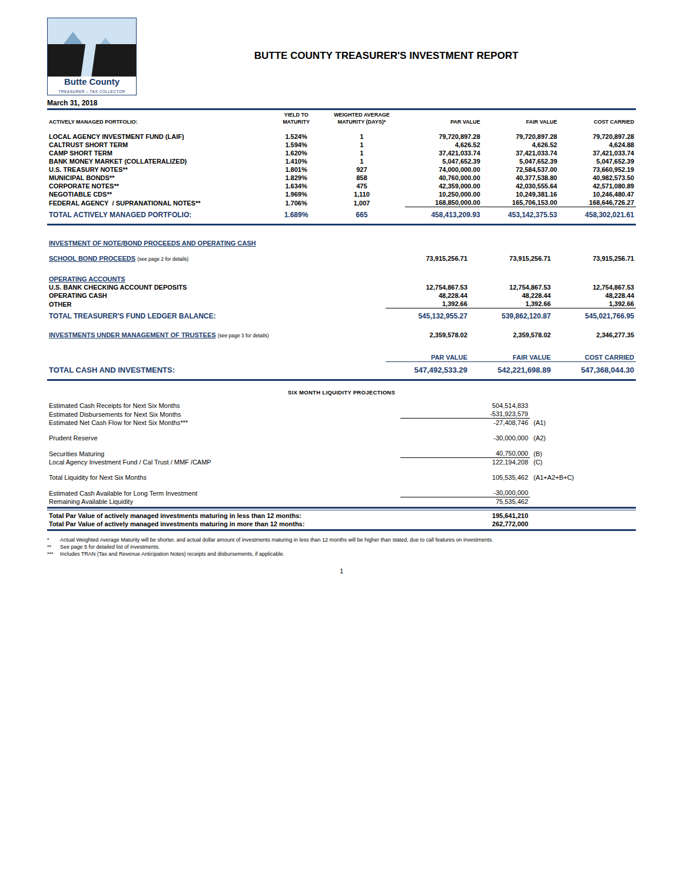Butte County
TREASURER – TAX COLLECTOR
BUTTE COUNTY TREASURER'S INVESTMENT REPORT
March 31, 2018
| | YIELD TO | WEIGHTED AVERAGE | | | |
| --- | --- | --- | --- | --- | --- |
| ACTIVELY MANAGED PORTFOLIO: | MATURITY | MATURITY (DAYS)* | PAR VALUE | FAIR VALUE | COST CARRIED |
| LOCAL AGENCY INVESTMENT FUND (LAIF) | 1.524% | 1 | 79,720,897.28 | 79,720,897.28 | 79,720,897.28 |
| CALTRUST SHORT TERM | 1.594% | 1 | 4,626.52 | 4,626.52 | 4,624.88 |
| CAMP SHORT TERM | 1.620% | 1 | 37,421,033.74 | 37,421,033.74 | 37,421,033.74 |
| BANK MONEY MARKET (COLLATERALIZED) | 1.410% | 1 | 5,047,652.39 | 5,047,652.39 | 5,047,652.39 |
| U.S. TREASURY NOTES** | 1.801% | 927 | 74,000,000.00 | 72,584,537.00 | 73,660,952.19 |
| MUNICIPAL BONDS** | 1.829% | 858 | 40,760,000.00 | 40,377,538.80 | 40,982,573.50 |
| CORPORATE NOTES** | 1.634% | 475 | 42,359,000.00 | 42,030,555.64 | 42,571,080.89 |
| NEGOTIABLE CDS** | 1.969% | 1,110 | 10,250,000.00 | 10,249,381.16 | 10,246,480.47 |
| FEDERAL AGENCY / SUPRANATIONAL NOTES** | 1.706% | 1,007 | 168,850,000.00 | 165,706,153.00 | 168,646,726.27 |
| TOTAL ACTIVELY MANAGED PORTFOLIO: | 1.689% | 665 | 458,413,209.93 | 453,142,375.53 | 458,302,021.61 |
| INVESTMENT OF NOTE/BOND PROCEEDS AND OPERATING CASH |
| SCHOOL BOND PROCEEDS (see page 2 for details) | | | 73,915,256.71 | 73,915,256.71 | 73,915,256.71 |
| OPERATING ACCOUNTS | |
| U.S. BANK CHECKING ACCOUNT DEPOSITS | | | 12,754,867.53 | 12,754,867.53 | 12,754,867.53 |
| OPERATING CASH | | | 48,228.44 | 48,228.44 | 48,228.44 |
| OTHER | | | 1,392.66 | 1,392.66 | 1,392.66 |
| TOTAL TREASURER'S FUND LEDGER BALANCE: | | | 545,132,955.27 | 539,862,120.87 | 545,021,766.95 |
| INVESTMENTS UNDER MANAGEMENT OF TRUSTEES (see page 3 for details) | | | 2,359,578.02 | 2,359,578.02 | 2,346,277.35 |
| | PAR VALUE | FAIR VALUE | COST CARRIED |
| TOTAL CASH AND INVESTMENTS: | | | 547,492,533.29 | 542,221,698.89 | 547,368,044.30 |
SIX MONTH LIQUIDITY PROJECTIONS
| Estimated Cash Receipts for Next Six Months | 504,514,833 | |
| Estimated Disbursements for Next Six Months | -531,923,579 | |
| Estimated Net Cash Flow for Next Six Months*** | -27,408,746 | (A1) |
| Prudent Reserve | -30,000,000 | (A2) |
| Securities Maturing | 40,750,000 | (B) |
| Local Agency Investment Fund / Cal Trust / MMF /CAMP | 122,194,208 | (C) |
| Total Liquidity for Next Six Months | 105,535,462 | (A1+A2+B+C) |
| Estimated Cash Available for Long Term Investment | -30,000,000 | |
| Remaining Available Liquidity | 75,535,462 | |
| Total Par Value of actively managed investments maturing in less than 12 months: | 195,641,210 | |
| Total Par Value of actively managed investments maturing in more than 12 months: | 262,772,000 | |
*Actual Weighted Average Maturity will be shorter, and actual dollar amount of investments maturing in less than 12 months will be higher than stated, due to call features on investments.
**See page 5 for detailed list of investments.
***Includes TRAN (Tax and Revenue Anticipation Notes) receipts and disbursements, if applicable.
1